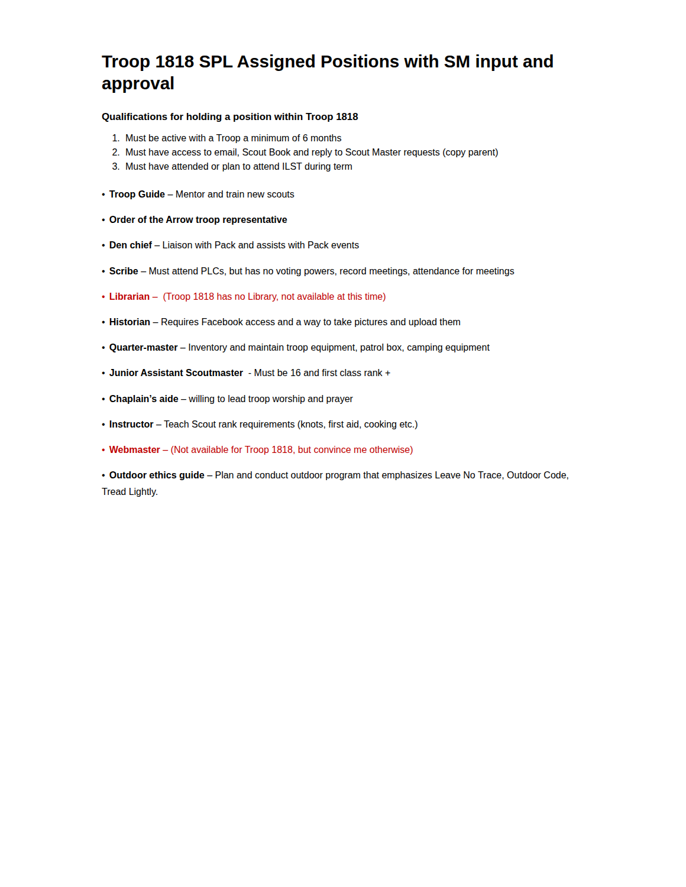Troop 1818 SPL Assigned Positions with SM input and approval
Qualifications for holding a position within Troop 1818
Must be active with a Troop a minimum of 6 months
Must have access to email, Scout Book and reply to Scout Master requests (copy parent)
Must have attended or plan to attend ILST during term
Troop Guide – Mentor and train new scouts
Order of the Arrow troop representative
Den chief – Liaison with Pack and assists with Pack events
Scribe – Must attend PLCs, but has no voting powers, record meetings, attendance for meetings
Librarian – (Troop 1818 has no Library, not available at this time)
Historian – Requires Facebook access and a way to take pictures and upload them
Quarter-master – Inventory and maintain troop equipment, patrol box, camping equipment
Junior Assistant Scoutmaster - Must be 16 and first class rank +
Chaplain’s aide – willing to lead troop worship and prayer
Instructor – Teach Scout rank requirements (knots, first aid, cooking etc.)
Webmaster – (Not available for Troop 1818, but convince me otherwise)
Outdoor ethics guide – Plan and conduct outdoor program that emphasizes Leave No Trace, Outdoor Code, Tread Lightly.